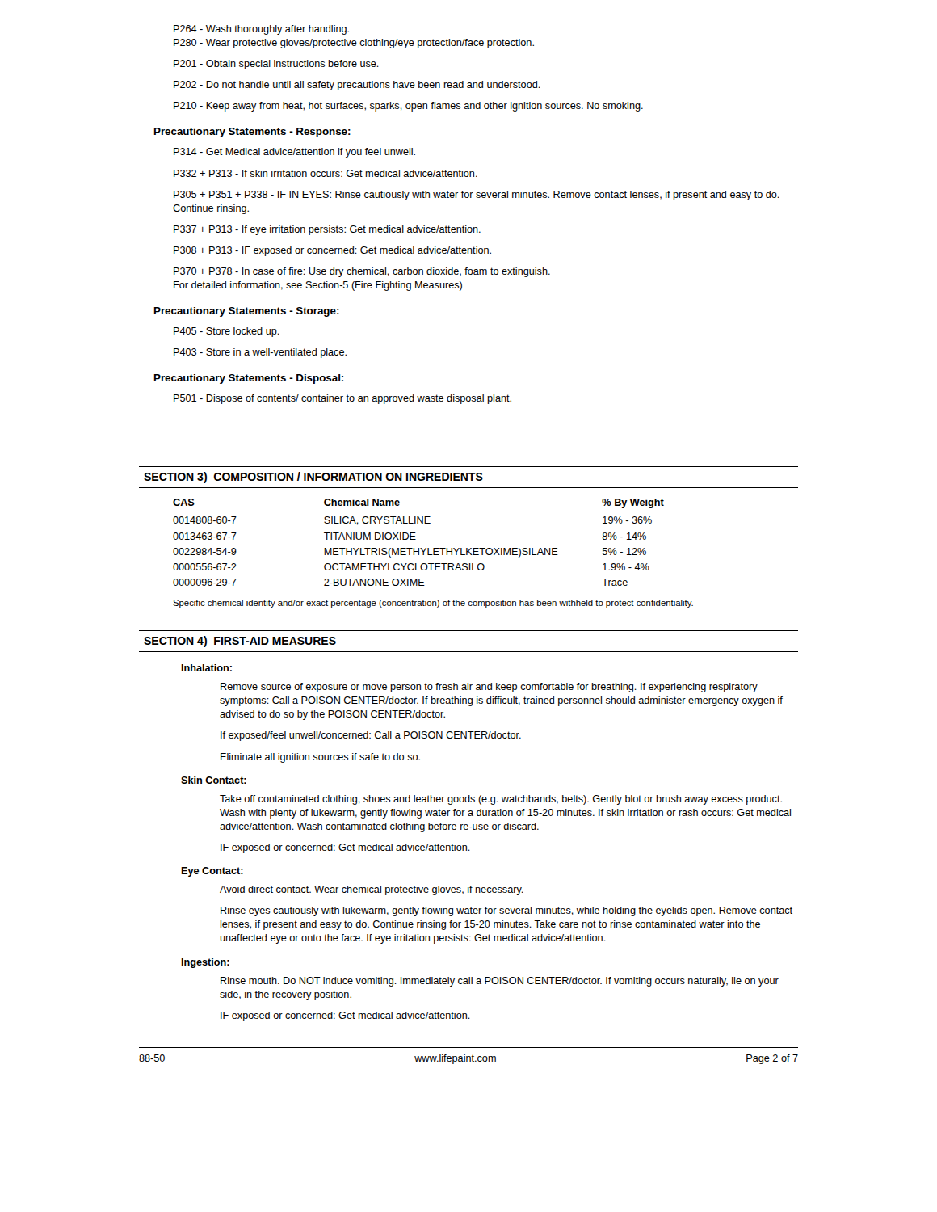P264 - Wash thoroughly after handling.
P280 - Wear protective gloves/protective clothing/eye protection/face protection.
P201 - Obtain special instructions before use.
P202 - Do not handle until all safety precautions have been read and understood.
P210 - Keep away from heat, hot surfaces, sparks, open flames and other ignition sources. No smoking.
Precautionary Statements - Response:
P314 - Get Medical advice/attention if you feel unwell.
P332 + P313 - If skin irritation occurs: Get medical advice/attention.
P305 + P351 + P338 - IF IN EYES: Rinse cautiously with water for several minutes. Remove contact lenses, if present and easy to do. Continue rinsing.
P337 + P313 - If eye irritation persists: Get medical advice/attention.
P308 + P313 - IF exposed or concerned: Get medical advice/attention.
P370 + P378 - In case of fire: Use dry chemical, carbon dioxide, foam to extinguish.
For detailed information, see Section-5 (Fire Fighting Measures)
Precautionary Statements - Storage:
P405 - Store locked up.
P403 - Store in a well-ventilated place.
Precautionary Statements - Disposal:
P501 - Dispose of contents/ container to an approved waste disposal plant.
SECTION 3) COMPOSITION / INFORMATION ON INGREDIENTS
| CAS | Chemical Name | % By Weight |
| --- | --- | --- |
| 0014808-60-7 | SILICA, CRYSTALLINE | 19% - 36% |
| 0013463-67-7 | TITANIUM DIOXIDE | 8% - 14% |
| 0022984-54-9 | METHYLTRIS(METHYLETHYLKETOXIME)SILANE | 5% - 12% |
| 0000556-67-2 | OCTAMETHYLCYCLOTETRASILO | 1.9% - 4% |
| 0000096-29-7 | 2-BUTANONE OXIME | Trace |
Specific chemical identity and/or exact percentage (concentration) of the composition has been withheld to protect confidentiality.
SECTION 4) FIRST-AID MEASURES
Inhalation:
Remove source of exposure or move person to fresh air and keep comfortable for breathing. If experiencing respiratory symptoms: Call a POISON CENTER/doctor. If breathing is difficult, trained personnel should administer emergency oxygen if advised to do so by the POISON CENTER/doctor.
If exposed/feel unwell/concerned: Call a POISON CENTER/doctor.
Eliminate all ignition sources if safe to do so.
Skin Contact:
Take off contaminated clothing, shoes and leather goods (e.g. watchbands, belts). Gently blot or brush away excess product. Wash with plenty of lukewarm, gently flowing water for a duration of 15-20 minutes. If skin irritation or rash occurs: Get medical advice/attention. Wash contaminated clothing before re-use or discard.
IF exposed or concerned: Get medical advice/attention.
Eye Contact:
Avoid direct contact. Wear chemical protective gloves, if necessary.
Rinse eyes cautiously with lukewarm, gently flowing water for several minutes, while holding the eyelids open. Remove contact lenses, if present and easy to do. Continue rinsing for 15-20 minutes. Take care not to rinse contaminated water into the unaffected eye or onto the face. If eye irritation persists: Get medical advice/attention.
Ingestion:
Rinse mouth. Do NOT induce vomiting. Immediately call a POISON CENTER/doctor. If vomiting occurs naturally, lie on your side, in the recovery position.
IF exposed or concerned: Get medical advice/attention.
88-50
www.lifepaint.com
Page 2 of 7